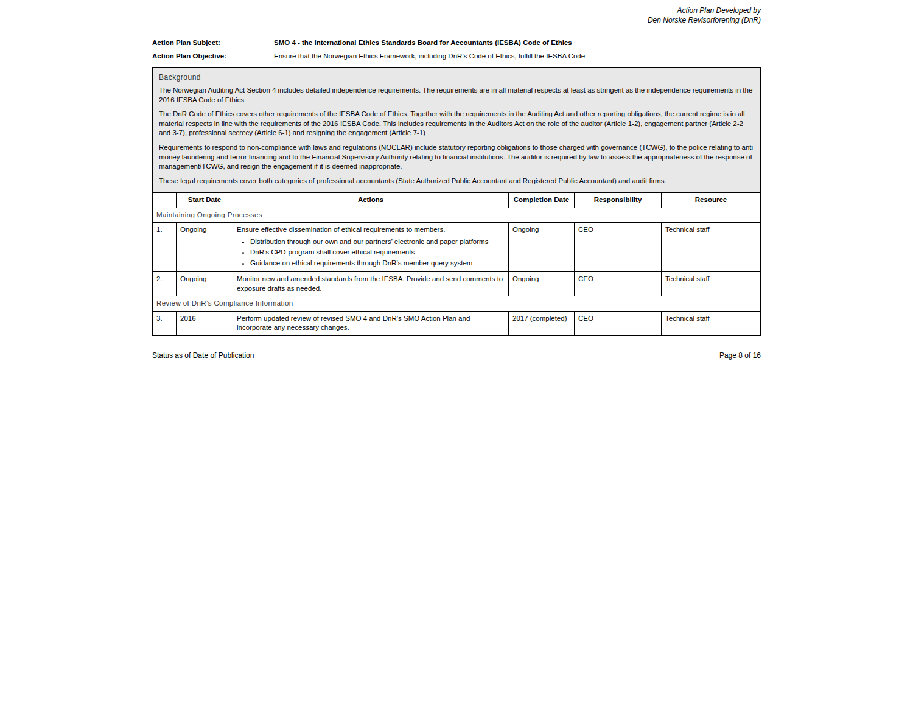Action Plan Developed by
Den Norske Revisorforening (DnR)
Action Plan Subject:
SMO 4 - the International Ethics Standards Board for Accountants (IESBA) Code of Ethics
Action Plan Objective:
Ensure that the Norwegian Ethics Framework, including DnR’s Code of Ethics, fulfill the IESBA Code
Background
The Norwegian Auditing Act Section 4 includes detailed independence requirements. The requirements are in all material respects at least as stringent as the independence requirements in the 2016 IESBA Code of Ethics.
The DnR Code of Ethics covers other requirements of the IESBA Code of Ethics. Together with the requirements in the Auditing Act and other reporting obligations, the current regime is in all material respects in line with the requirements of the 2016 IESBA Code. This includes requirements in the Auditors Act on the role of the auditor (Article 1-2), engagement partner (Article 2-2 and 3-7), professional secrecy (Article 6-1) and resigning the engagement (Article 7-1)
Requirements to respond to non-compliance with laws and regulations (NOCLAR) include statutory reporting obligations to those charged with governance (TCWG), to the police relating to anti money laundering and terror financing and to the Financial Supervisory Authority relating to financial institutions. The auditor is required by law to assess the appropriateness of the response of management/TCWG, and resign the engagement if it is deemed inappropriate.
These legal requirements cover both categories of professional accountants (State Authorized Public Accountant and Registered Public Accountant) and audit firms.
| | Start Date | Actions | Completion Date | Responsibility | Resource |
| --- | --- | --- | --- | --- | --- |
| Maintaining Ongoing Processes |
| 1. | Ongoing | Ensure effective dissemination of ethical requirements to members. Distribution through our own and our partners’ electronic and paper platforms DnR’s CPD-program shall cover ethical requirements Guidance on ethical requirements through DnR’s member query system | Ongoing | CEO | Technical staff |
| 2. | Ongoing | Monitor new and amended standards from the IESBA. Provide and send comments to exposure drafts as needed. | Ongoing | CEO | Technical staff |
| Review of DnR’s Compliance Information |
| 3. | 2016 | Perform updated review of revised SMO 4 and DnR’s SMO Action Plan and incorporate any necessary changes. | 2017 (completed) | CEO | Technical staff |
Status as of Date of Publication
Page 8 of 16